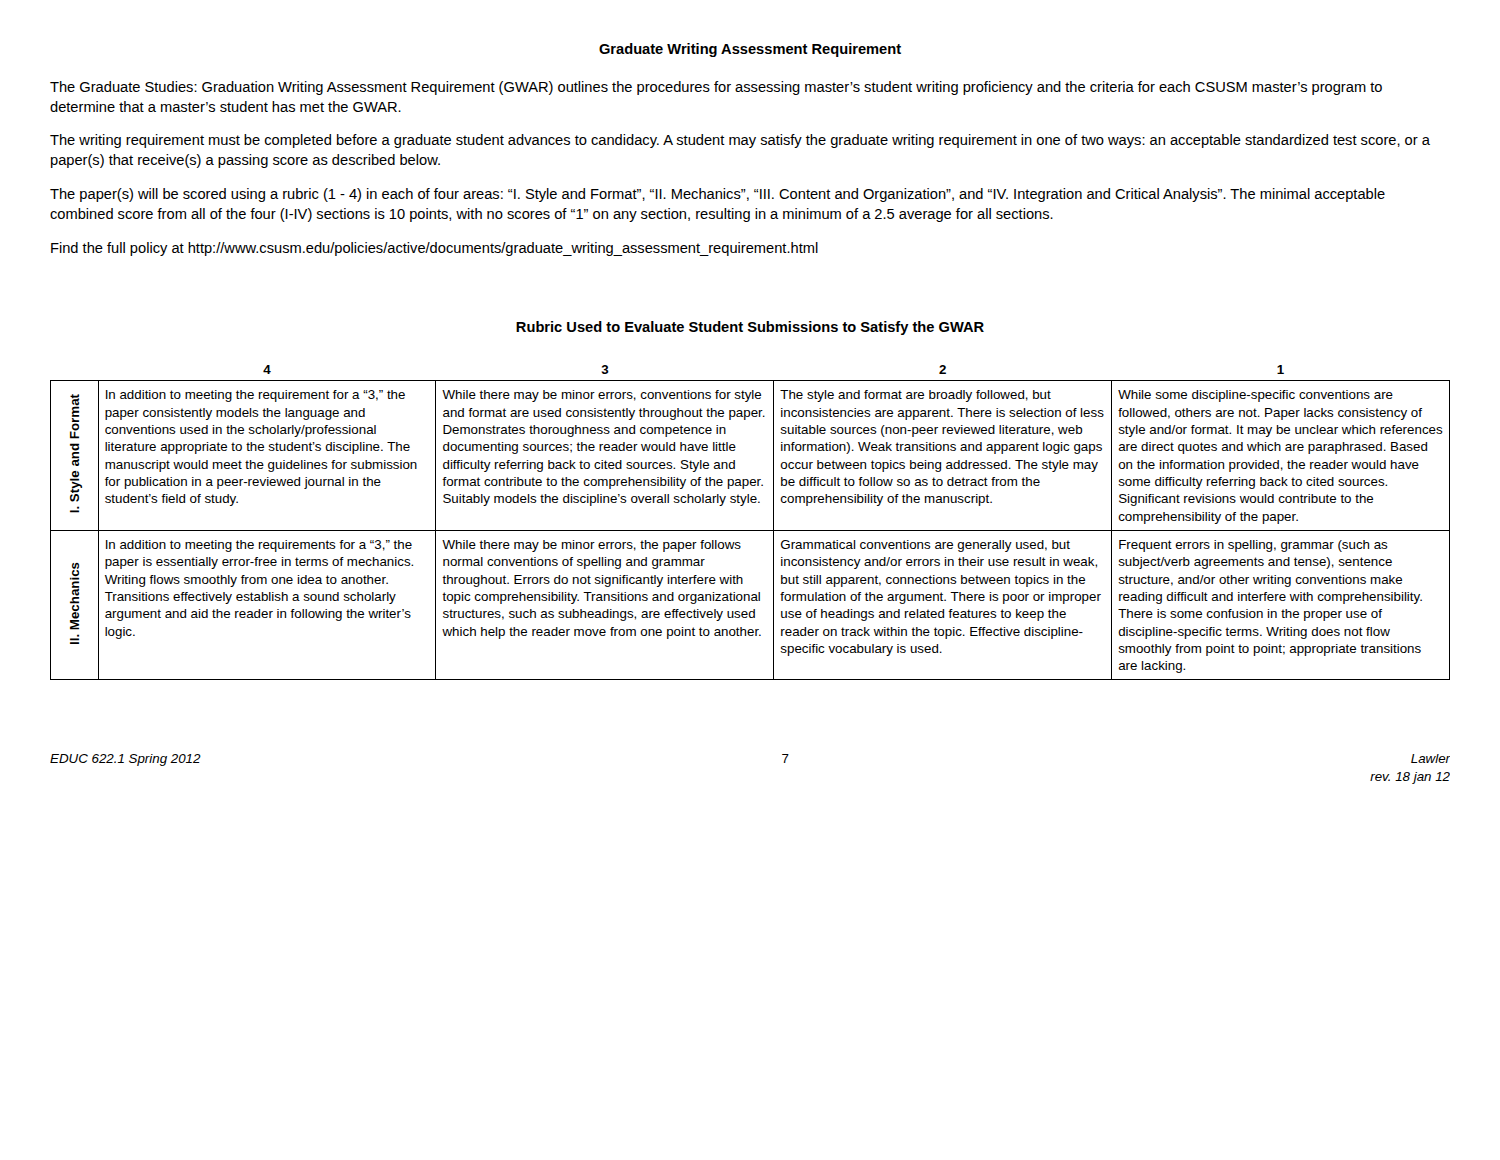Graduate Writing Assessment Requirement
The Graduate Studies: Graduation Writing Assessment Requirement (GWAR) outlines the procedures for assessing master’s student writing proficiency and the criteria for each CSUSM master’s program to determine that a master’s student has met the GWAR.
The writing requirement must be completed before a graduate student advances to candidacy. A student may satisfy the graduate writing requirement in one of two ways: an acceptable standardized test score, or a paper(s) that receive(s) a passing score as described below.
The paper(s) will be scored using a rubric (1 - 4) in each of four areas: “I. Style and Format”, “II. Mechanics”, “III. Content and Organization”, and “IV. Integration and Critical Analysis”. The minimal acceptable combined score from all of the four (I-IV) sections is 10 points, with no scores of “1” on any section, resulting in a minimum of a 2.5 average for all sections.
Find the full policy at http://www.csusm.edu/policies/active/documents/graduate_writing_assessment_requirement.html
Rubric Used to Evaluate Student Submissions to Satisfy the GWAR
| | 4 | 3 | 2 | 1 |
| --- | --- | --- | --- | --- |
| I. Style and Format | In addition to meeting the requirement for a “3,” the paper consistently models the language and conventions used in the scholarly/professional literature appropriate to the student’s discipline. The manuscript would meet the guidelines for submission for publication in a peer-reviewed journal in the student’s field of study. | While there may be minor errors, conventions for style and format are used consistently throughout the paper. Demonstrates thoroughness and competence in documenting sources; the reader would have little difficulty referring back to cited sources. Style and format contribute to the comprehensibility of the paper. Suitably models the discipline’s overall scholarly style. | The style and format are broadly followed, but inconsistencies are apparent. There is selection of less suitable sources (non-peer reviewed literature, web information). Weak transitions and apparent logic gaps occur between topics being addressed. The style may be difficult to follow so as to detract from the comprehensibility of the manuscript. | While some discipline-specific conventions are followed, others are not. Paper lacks consistency of style and/or format. It may be unclear which references are direct quotes and which are paraphrased. Based on the information provided, the reader would have some difficulty referring back to cited sources. Significant revisions would contribute to the comprehensibility of the paper. |
| II. Mechanics | In addition to meeting the requirements for a “3,” the paper is essentially error-free in terms of mechanics. Writing flows smoothly from one idea to another. Transitions effectively establish a sound scholarly argument and aid the reader in following the writer’s logic. | While there may be minor errors, the paper follows normal conventions of spelling and grammar throughout. Errors do not significantly interfere with topic comprehensibility. Transitions and organizational structures, such as subheadings, are effectively used which help the reader move from one point to another. | Grammatical conventions are generally used, but inconsistency and/or errors in their use result in weak, but still apparent, connections between topics in the formulation of the argument. There is poor or improper use of headings and related features to keep the reader on track within the topic. Effective discipline-specific vocabulary is used. | Frequent errors in spelling, grammar (such as subject/verb agreements and tense), sentence structure, and/or other writing conventions make reading difficult and interfere with comprehensibility. There is some confusion in the proper use of discipline-specific terms. Writing does not flow smoothly from point to point; appropriate transitions are lacking. |
EDUC 622.1 Spring 2012
Lawler
rev. 18 jan 12
7